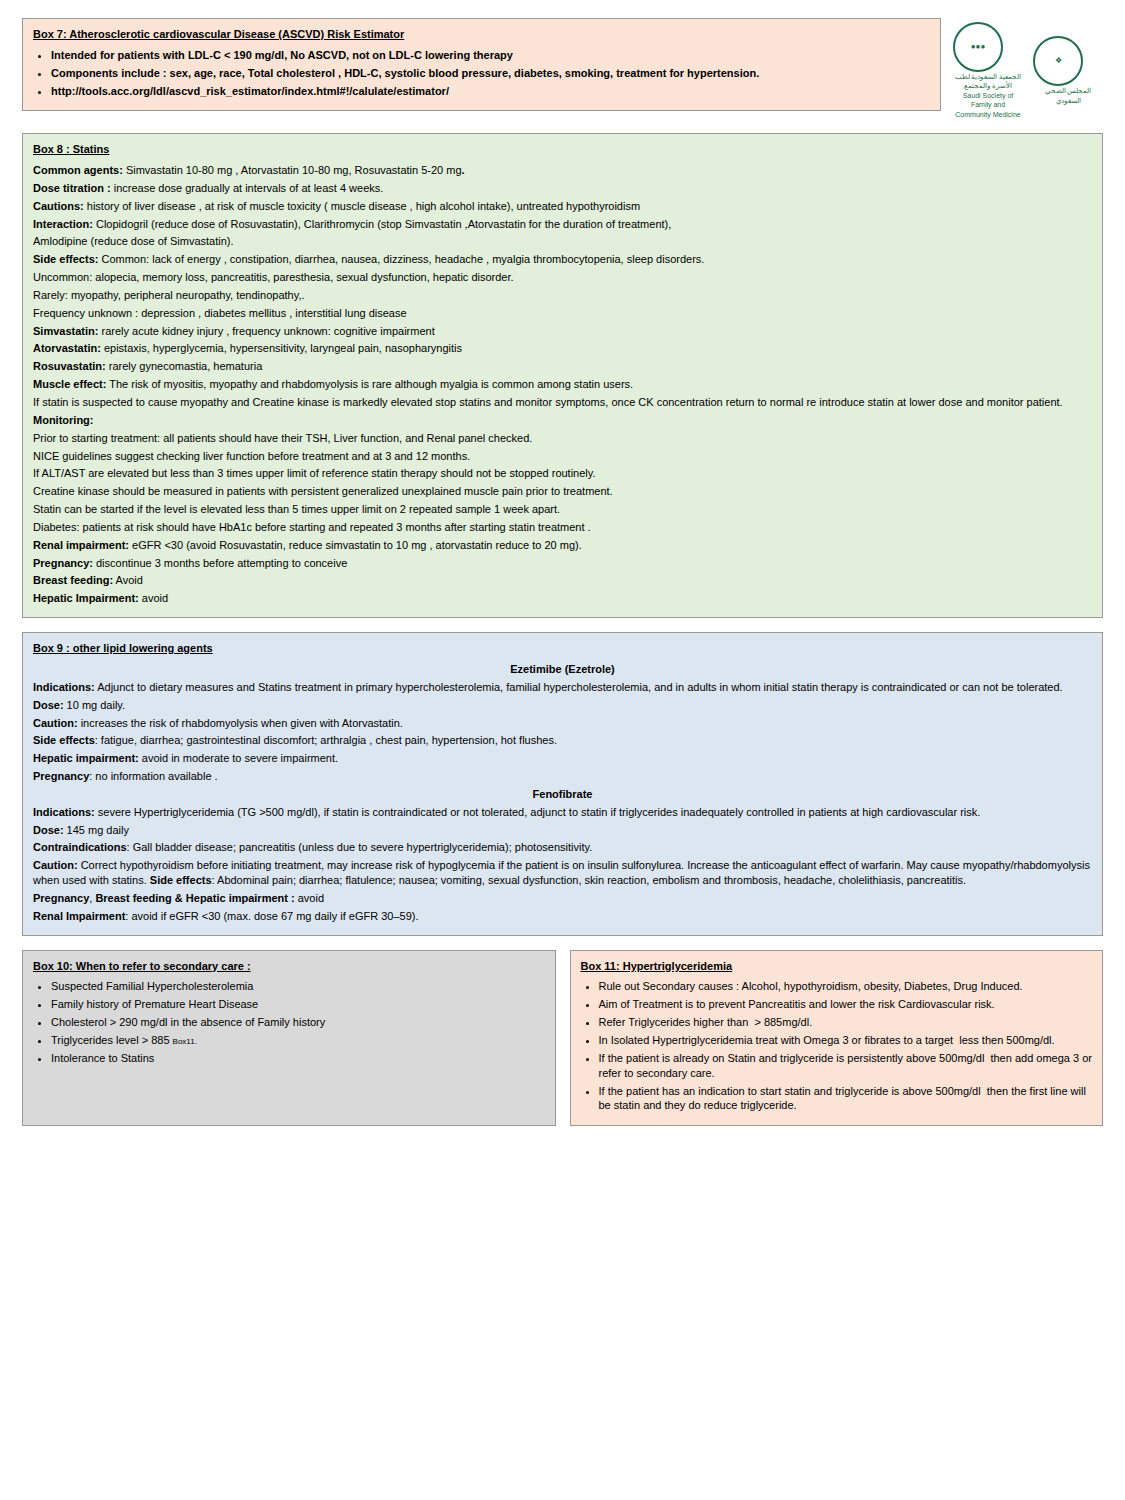Box 7: Atherosclerotic cardiovascular Disease (ASCVD) Risk Estimator
Intended for patients with LDL-C < 190 mg/dl, No ASCVD, not on LDL-C lowering therapy
Components include : sex, age, race, Total cholesterol , HDL-C, systolic blood pressure, diabetes, smoking, treatment for hypertension.
http://tools.acc.org/ldl/ascvd_risk_estimator/index.html#!/calulate/estimator/
●●●
الجمعية السعودية لطب الأسرة والمجتمع
Saudi Society of Family and Community Medicine
❖
المجلس الصحي السعودي
Box 8 : Statins
Common agents: Simvastatin 10-80 mg , Atorvastatin 10-80 mg, Rosuvastatin 5-20 mg.
Dose titration : increase dose gradually at intervals of at least 4 weeks.
Cautions: history of liver disease , at risk of muscle toxicity ( muscle disease , high alcohol intake), untreated hypothyroidism
Interaction: Clopidogril (reduce dose of Rosuvastatin), Clarithromycin (stop Simvastatin ,Atorvastatin for the duration of treatment),
Amlodipine (reduce dose of Simvastatin).
Side effects: Common: lack of energy , constipation, diarrhea, nausea, dizziness, headache , myalgia thrombocytopenia, sleep disorders.
Uncommon: alopecia, memory loss, pancreatitis, paresthesia, sexual dysfunction, hepatic disorder.
Rarely: myopathy, peripheral neuropathy, tendinopathy,.
Frequency unknown : depression , diabetes mellitus , interstitial lung disease
Simvastatin: rarely acute kidney injury , frequency unknown: cognitive impairment
Atorvastatin: epistaxis, hyperglycemia, hypersensitivity, laryngeal pain, nasopharyngitis
Rosuvastatin: rarely gynecomastia, hematuria
Muscle effect: The risk of myositis, myopathy and rhabdomyolysis is rare although myalgia is common among statin users.
If statin is suspected to cause myopathy and Creatine kinase is markedly elevated stop statins and monitor symptoms, once CK concentration return to normal re introduce statin at lower dose and monitor patient.
Monitoring:
Prior to starting treatment: all patients should have their TSH, Liver function, and Renal panel checked.
NICE guidelines suggest checking liver function before treatment and at 3 and 12 months.
If ALT/AST are elevated but less than 3 times upper limit of reference statin therapy should not be stopped routinely.
Creatine kinase should be measured in patients with persistent generalized unexplained muscle pain prior to treatment.
Statin can be started if the level is elevated less than 5 times upper limit on 2 repeated sample 1 week apart.
Diabetes: patients at risk should have HbA1c before starting and repeated 3 months after starting statin treatment .
Renal impairment: eGFR <30 (avoid Rosuvastatin, reduce simvastatin to 10 mg , atorvastatin reduce to 20 mg).
Pregnancy: discontinue 3 months before attempting to conceive
Breast feeding: Avoid
Hepatic Impairment: avoid
Box 9 : other lipid lowering agents
Ezetimibe (Ezetrole)
Indications: Adjunct to dietary measures and Statins treatment in primary hypercholesterolemia, familial hypercholesterolemia, and in adults in whom initial statin therapy is contraindicated or can not be tolerated.
Dose: 10 mg daily.
Caution: increases the risk of rhabdomyolysis when given with Atorvastatin.
Side effects: fatigue, diarrhea; gastrointestinal discomfort; arthralgia , chest pain, hypertension, hot flushes.
Hepatic impairment: avoid in moderate to severe impairment.
Pregnancy: no information available .
Fenofibrate
Indications: severe Hypertriglyceridemia (TG >500 mg/dl), if statin is contraindicated or not tolerated, adjunct to statin if triglycerides inadequately controlled in patients at high cardiovascular risk.
Dose: 145 mg daily
Contraindications: Gall bladder disease; pancreatitis (unless due to severe hypertriglyceridemia); photosensitivity.
Caution: Correct hypothyroidism before initiating treatment, may increase risk of hypoglycemia if the patient is on insulin sulfonylurea. Increase the anticoagulant effect of warfarin. May cause myopathy/rhabdomyolysis when used with statins. Side effects: Abdominal pain; diarrhea; flatulence; nausea; vomiting, sexual dysfunction, skin reaction, embolism and thrombosis, headache, cholelithiasis, pancreatitis.
Pregnancy, Breast feeding & Hepatic impairment : avoid
Renal Impairment: avoid if eGFR <30 (max. dose 67 mg daily if eGFR 30–59).
Box 10: When to refer to secondary care :
Suspected Familial Hypercholesterolemia
Family history of Premature Heart Disease
Cholesterol > 290 mg/dl in the absence of Family history
Triglycerides level > 885 Box11.
Intolerance to Statins
Box 11: Hypertriglyceridemia
Rule out Secondary causes : Alcohol, hypothyroidism, obesity, Diabetes, Drug Induced.
Aim of Treatment is to prevent Pancreatitis and lower the risk Cardiovascular risk.
Refer Triglycerides higher than > 885mg/dl.
In Isolated Hypertriglyceridemia treat with Omega 3 or fibrates to a target less then 500mg/dl.
If the patient is already on Statin and triglyceride is persistently above 500mg/dl then add omega 3 or refer to secondary care.
If the patient has an indication to start statin and triglyceride is above 500mg/dl then the first line will be statin and they do reduce triglyceride.